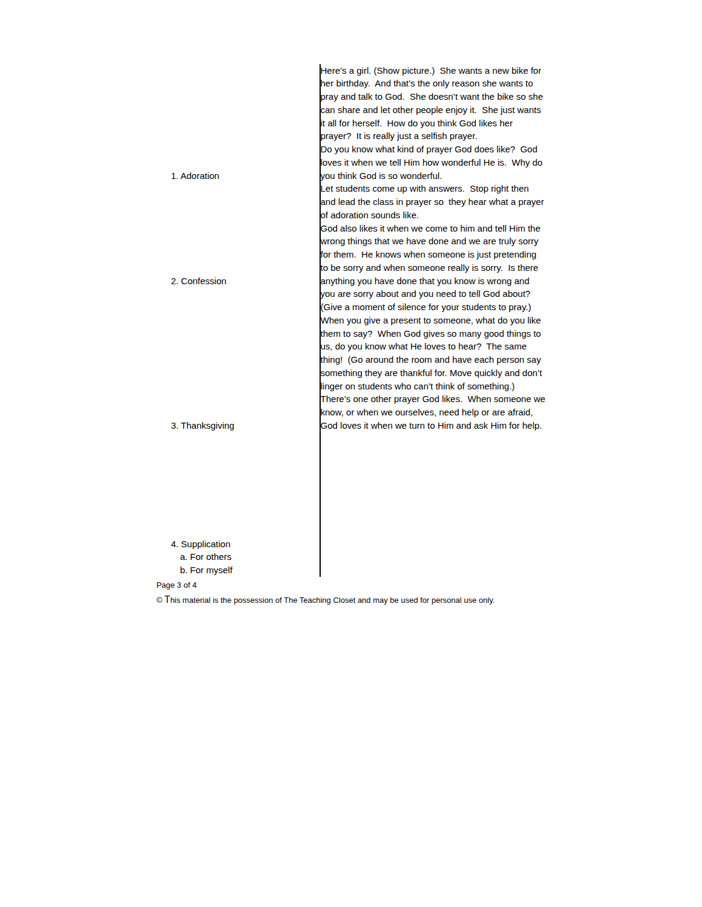| 1. Adoration 2. Confession 3. Thanksgiving 4. Supplication a. For others b. For myself | Here’s a girl. (Show picture.) She wants a new bike for her birthday. And that’s the only reason she wants to pray and talk to God. She doesn’t want the bike so she can share and let other people enjoy it. She just wants it all for herself. How do you think God likes her prayer? It is really just a selfish prayer. Do you know what kind of prayer God does like? God loves it when we tell Him how wonderful He is. Why do you think God is so wonderful. Let students come up with answers. Stop right then and lead the class in prayer so they hear what a prayer of adoration sounds like. God also likes it when we come to him and tell Him the wrong things that we have done and we are truly sorry for them. He knows when someone is just pretending to be sorry and when someone really is sorry. Is there anything you have done that you know is wrong and you are sorry about and you need to tell God about? (Give a moment of silence for your students to pray.) When you give a present to someone, what do you like them to say? When God gives so many good things to us, do you know what He loves to hear? The same thing! (Go around the room and have each person say something they are thankful for. Move quickly and don’t linger on students who can’t think of something.) There’s one other prayer God likes. When someone we know, or when we ourselves, need help or are afraid, God loves it when we turn to Him and ask Him for help. |
Page 3 of 4
© This material is the possession of The Teaching Closet and may be used for personal use only.